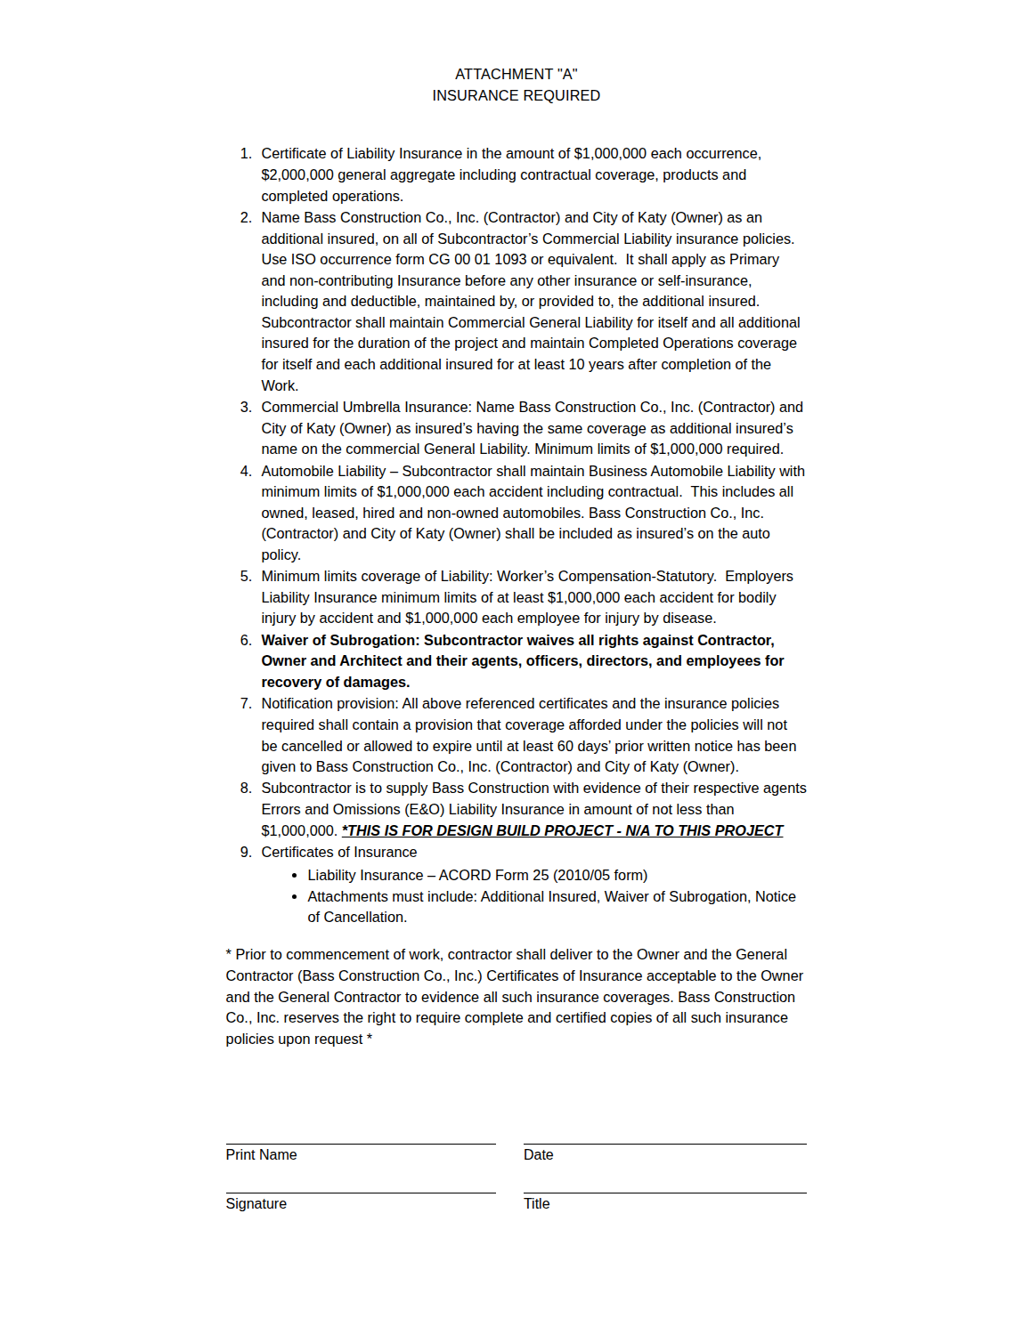ATTACHMENT "A" INSURANCE REQUIRED
Certificate of Liability Insurance in the amount of $1,000,000 each occurrence, $2,000,000 general aggregate including contractual coverage, products and completed operations.
Name Bass Construction Co., Inc. (Contractor) and City of Katy (Owner) as an additional insured, on all of Subcontractor’s Commercial Liability insurance policies.
Use ISO occurrence form CG 00 01 1093 or equivalent. It shall apply as Primary and non-contributing Insurance before any other insurance or self-insurance, including and deductible, maintained by, or provided to, the additional insured. Subcontractor shall maintain Commercial General Liability for itself and all additional insured for the duration of the project and maintain Completed Operations coverage for itself and each additional insured for at least 10 years after completion of the Work.
Commercial Umbrella Insurance: Name Bass Construction Co., Inc. (Contractor) and City of Katy (Owner) as insured’s having the same coverage as additional insured’s name on the commercial General Liability. Minimum limits of $1,000,000 required.
Automobile Liability – Subcontractor shall maintain Business Automobile Liability with minimum limits of $1,000,000 each accident including contractual. This includes all owned, leased, hired and non-owned automobiles. Bass Construction Co., Inc. (Contractor) and City of Katy (Owner) shall be included as insured’s on the auto policy.
Minimum limits coverage of Liability: Worker’s Compensation-Statutory. Employers Liability Insurance minimum limits of at least $1,000,000 each accident for bodily injury by accident and $1,000,000 each employee for injury by disease.
Waiver of Subrogation: Subcontractor waives all rights against Contractor, Owner and Architect and their agents, officers, directors, and employees for recovery of damages.
Notification provision: All above referenced certificates and the insurance policies required shall contain a provision that coverage afforded under the policies will not be cancelled or allowed to expire until at least 60 days’ prior written notice has been given to Bass Construction Co., Inc. (Contractor) and City of Katy (Owner).
Subcontractor is to supply Bass Construction with evidence of their respective agents Errors and Omissions (E&O) Liability Insurance in amount of not less than $1,000,000. *THIS IS FOR DESIGN BUILD PROJECT - N/A TO THIS PROJECT
Certificates of Insurance
Liability Insurance – ACORD Form 25 (2010/05 form)
Attachments must include: Additional Insured, Waiver of Subrogation, Notice of Cancellation.
* Prior to commencement of work, contractor shall deliver to the Owner and the General Contractor (Bass Construction Co., Inc.) Certificates of Insurance acceptable to the Owner and the General Contractor to evidence all such insurance coverages. Bass Construction Co., Inc. reserves the right to require complete and certified copies of all such insurance policies upon request *
| Print Name | | Date |
| Signature | | Title |